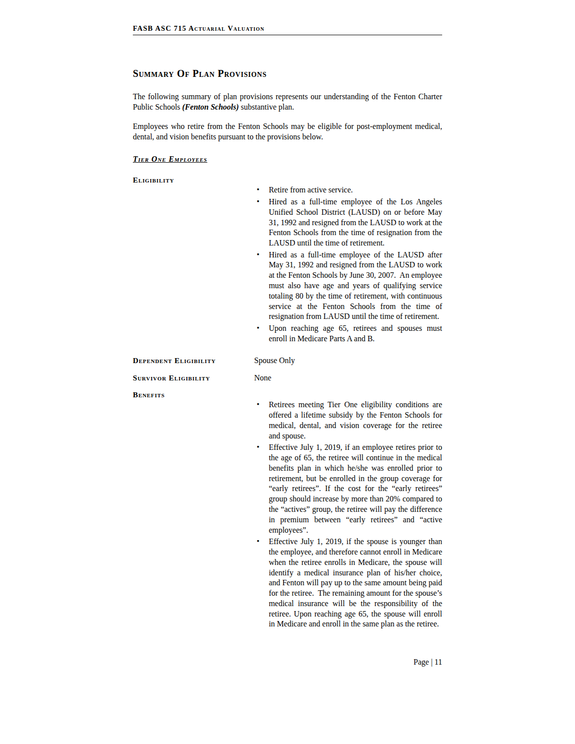FASB ASC 715 Actuarial Valuation
Summary Of Plan Provisions
The following summary of plan provisions represents our understanding of the Fenton Charter Public Schools (Fenton Schools) substantive plan.
Employees who retire from the Fenton Schools may be eligible for post-employment medical, dental, and vision benefits pursuant to the provisions below.
Tier One Employees
| Eligibility | |
| | Retire from active service. Hired as a full-time employee of the Los Angeles Unified School District (LAUSD) on or before May 31, 1992 and resigned from the LAUSD to work at the Fenton Schools from the time of resignation from the LAUSD until the time of retirement. Hired as a full-time employee of the LAUSD after May 31, 1992 and resigned from the LAUSD to work at the Fenton Schools by June 30, 2007. An employee must also have age and years of qualifying service totaling 80 by the time of retirement, with continuous service at the Fenton Schools from the time of resignation from LAUSD until the time of retirement. Upon reaching age 65, retirees and spouses must enroll in Medicare Parts A and B. |
| Dependent Eligibility | Spouse Only |
| Survivor Eligibility | None |
| Benefits | |
| | Retirees meeting Tier One eligibility conditions are offered a lifetime subsidy by the Fenton Schools for medical, dental, and vision coverage for the retiree and spouse. Effective July 1, 2019, if an employee retires prior to the age of 65, the retiree will continue in the medical benefits plan in which he/she was enrolled prior to retirement, but be enrolled in the group coverage for “early retirees”. If the cost for the “early retirees” group should increase by more than 20% compared to the “actives” group, the retiree will pay the difference in premium between “early retirees” and “active employees”. Effective July 1, 2019, if the spouse is younger than the employee, and therefore cannot enroll in Medicare when the retiree enrolls in Medicare, the spouse will identify a medical insurance plan of his/her choice, and Fenton will pay up to the same amount being paid for the retiree. The remaining amount for the spouse’s medical insurance will be the responsibility of the retiree. Upon reaching age 65, the spouse will enroll in Medicare and enroll in the same plan as the retiree. |
Page | 11